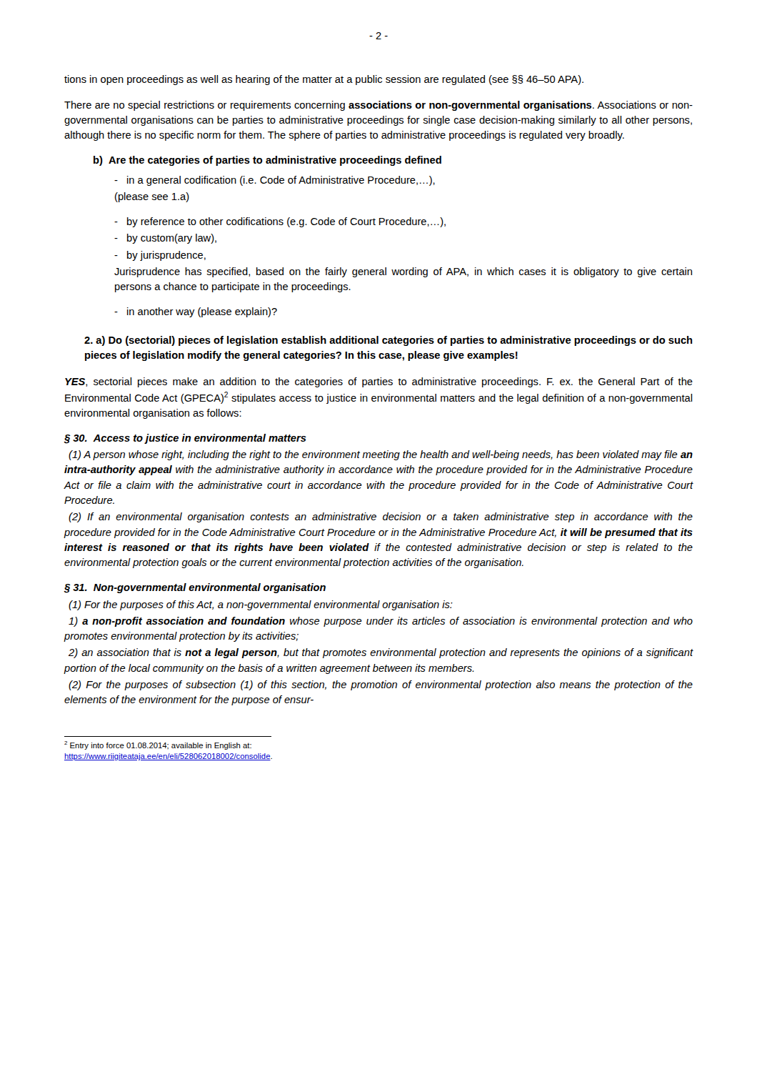- 2 -
tions in open proceedings as well as hearing of the matter at a public session are regulated (see §§ 46–50 APA).
There are no special restrictions or requirements concerning associations or non-governmental organisations. Associations or non-governmental organisations can be parties to administrative proceedings for single case decision-making similarly to all other persons, although there is no specific norm for them. The sphere of parties to administrative proceedings is regulated very broadly.
b) Are the categories of parties to administrative proceedings defined
- in a general codification (i.e. Code of Administrative Procedure,…),
(please see 1.a)
- by reference to other codifications (e.g. Code of Court Procedure,…),
- by custom(ary law),
- by jurisprudence,
Jurisprudence has specified, based on the fairly general wording of APA, in which cases it is obligatory to give certain persons a chance to participate in the proceedings.
- in another way (please explain)?
2. a) Do (sectorial) pieces of legislation establish additional categories of parties to administrative proceedings or do such pieces of legislation modify the general categories? In this case, please give examples!
YES, sectorial pieces make an addition to the categories of parties to administrative proceedings. F. ex. the General Part of the Environmental Code Act (GPECA)2 stipulates access to justice in environmental matters and the legal definition of a non-governmental environmental organisation as follows:
§ 30. Access to justice in environmental matters
(1) A person whose right, including the right to the environment meeting the health and well-being needs, has been violated may file an intra-authority appeal with the administrative authority in accordance with the procedure provided for in the Administrative Procedure Act or file a claim with the administrative court in accordance with the procedure provided for in the Code of Administrative Court Procedure.
(2) If an environmental organisation contests an administrative decision or a taken administrative step in accordance with the procedure provided for in the Code Administrative Court Procedure or in the Administrative Procedure Act, it will be presumed that its interest is reasoned or that its rights have been violated if the contested administrative decision or step is related to the environmental protection goals or the current environmental protection activities of the organisation.
§ 31. Non-governmental environmental organisation
(1) For the purposes of this Act, a non-governmental environmental organisation is:
1) a non-profit association and foundation whose purpose under its articles of association is environmental protection and who promotes environmental protection by its activities;
2) an association that is not a legal person, but that promotes environmental protection and represents the opinions of a significant portion of the local community on the basis of a written agreement between its members.
(2) For the purposes of subsection (1) of this section, the promotion of environmental protection also means the protection of the elements of the environment for the purpose of ensur-
2 Entry into force 01.08.2014; available in English at:
https://www.riigiteataja.ee/en/eli/528062018002/consolide.